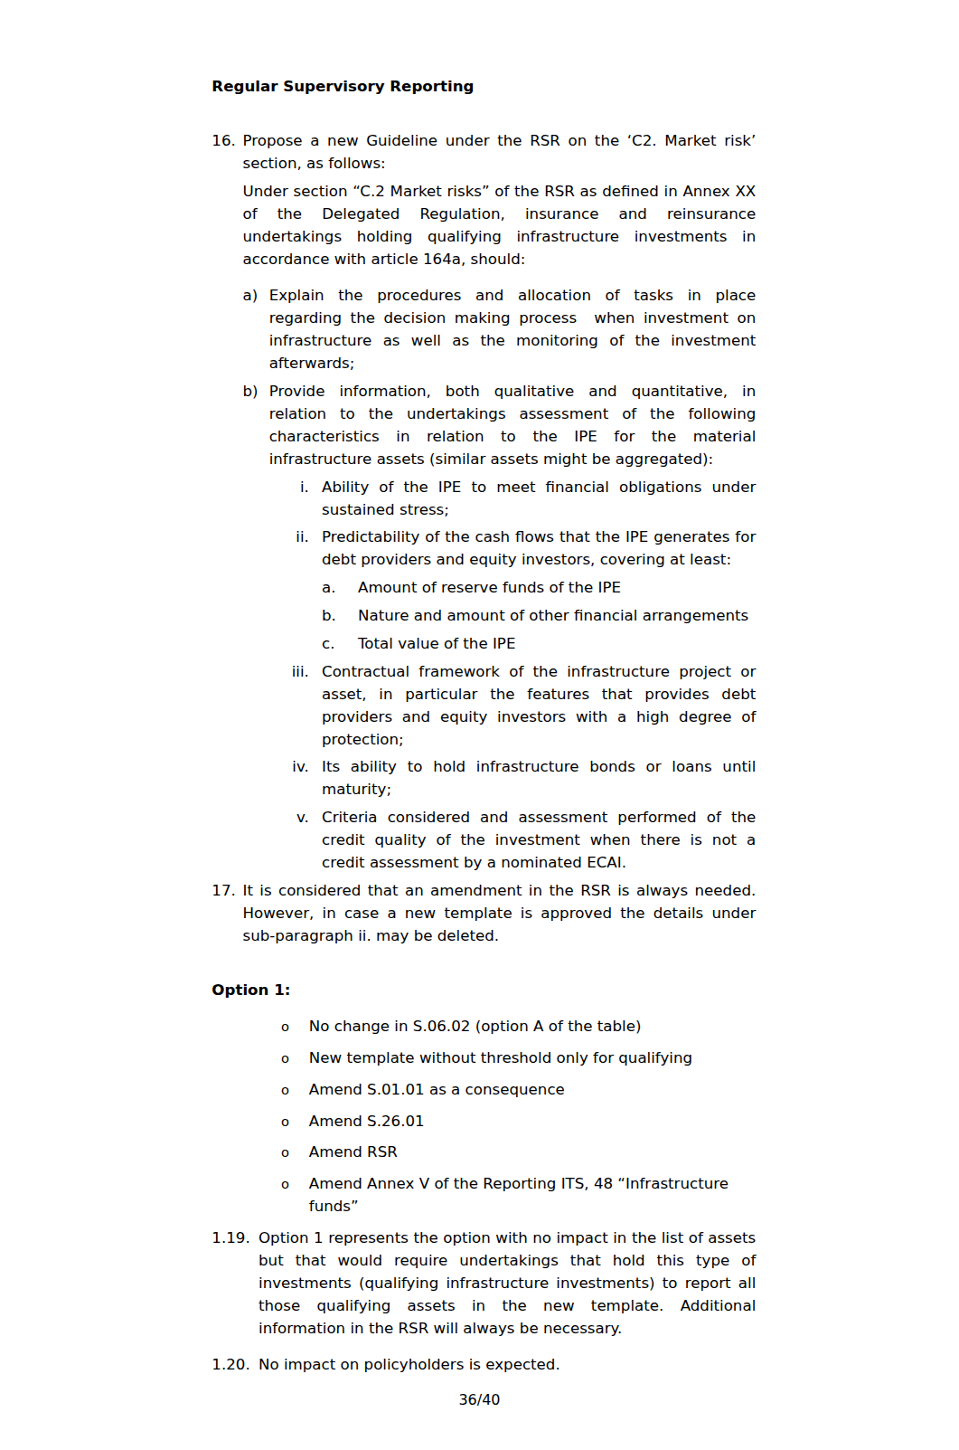Regular Supervisory Reporting
16.
Propose a new Guideline under the RSR on the ‘C2. Market risk’ section, as follows:
Under section “C.2 Market risks” of the RSR as defined in Annex XX of the Delegated Regulation, insurance and reinsurance undertakings holding qualifying infrastructure investments in accordance with article 164a, should:
a)
Explain the procedures and allocation of tasks in place regarding the decision making process when investment on infrastructure as well as the monitoring of the investment afterwards;
b)
Provide information, both qualitative and quantitative, in relation to the undertakings assessment of the following characteristics in relation to the IPE for the material infrastructure assets (similar assets might be aggregated):
i.
Ability of the IPE to meet financial obligations under sustained stress;
ii.
Predictability of the cash flows that the IPE generates for debt providers and equity investors, covering at least:
a.
Amount of reserve funds of the IPE
b.
Nature and amount of other financial arrangements
c.
Total value of the IPE
iii.
Contractual framework of the infrastructure project or asset, in particular the features that provides debt providers and equity investors with a high degree of protection;
iv.
Its ability to hold infrastructure bonds or loans until maturity;
v.
Criteria considered and assessment performed of the credit quality of the investment when there is not a credit assessment by a nominated ECAI.
17.
It is considered that an amendment in the RSR is always needed. However, in case a new template is approved the details under sub-paragraph ii. may be deleted.
Option 1:
o
No change in S.06.02 (option A of the table)
o
New template without threshold only for qualifying
o
Amend S.01.01 as a consequence
o
Amend S.26.01
o
Amend RSR
o
Amend Annex V of the Reporting ITS, 48 “Infrastructure funds”
1.19.
Option 1 represents the option with no impact in the list of assets but that would require undertakings that hold this type of investments (qualifying infrastructure investments) to report all those qualifying assets in the new template. Additional information in the RSR will always be necessary.
1.20.
No impact on policyholders is expected.
36/40